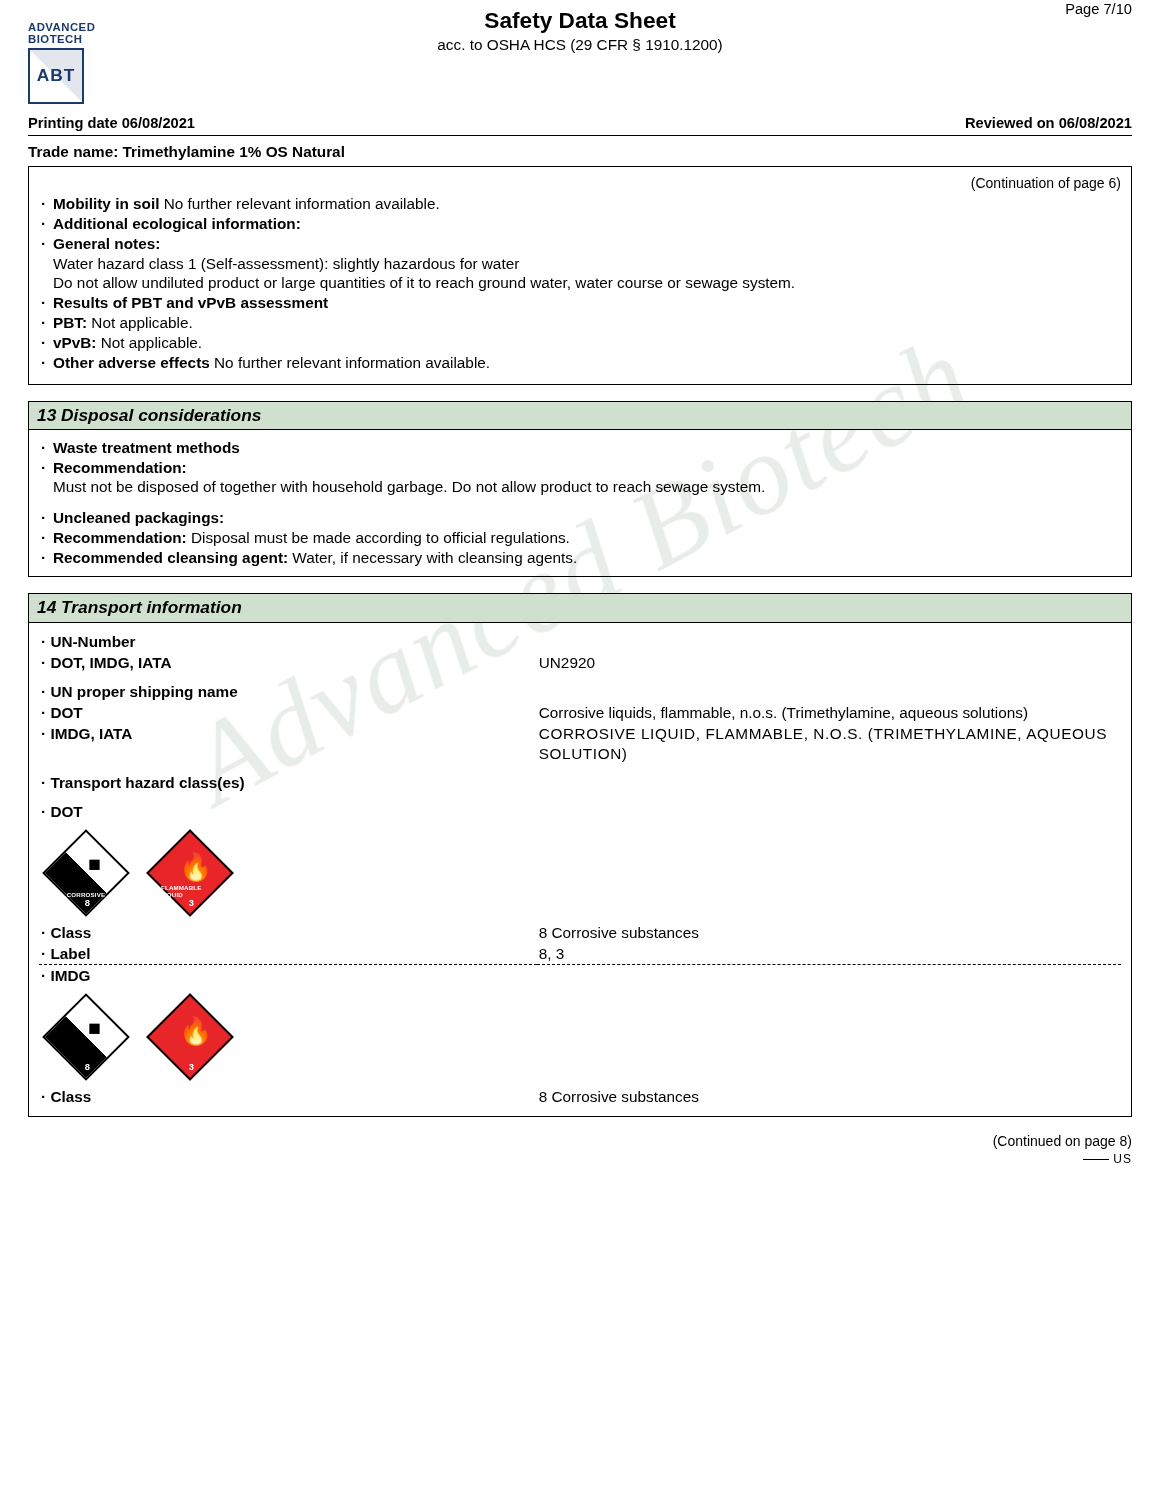Advanced Biotech
Page 7/10
ADVANCED
BIOTECH
ABT
Safety Data Sheet
acc. to OSHA HCS (29 CFR § 1910.1200)
Printing date 06/08/2021
Reviewed on 06/08/2021
Trade name: Trimethylamine 1% OS Natural
(Continuation of page 6)
Mobility in soil No further relevant information available.
Additional ecological information:
General notes:
Water hazard class 1 (Self-assessment): slightly hazardous for water
Do not allow undiluted product or large quantities of it to reach ground water, water course or sewage system.
Results of PBT and vPvB assessment
PBT: Not applicable.
vPvB: Not applicable.
Other adverse effects No further relevant information available.
13 Disposal considerations
Waste treatment methods
Recommendation:
Must not be disposed of together with household garbage. Do not allow product to reach sewage system.
Uncleaned packagings:
Recommendation: Disposal must be made according to official regulations.
Recommended cleansing agent: Water, if necessary with cleansing agents.
14 Transport information
| UN-Number | |
| DOT, IMDG, IATA | UN2920 |
| UN proper shipping name | |
| DOT | Corrosive liquids, flammable, n.o.s. (Trimethylamine, aqueous solutions) |
| IMDG, IATA | CORROSIVE LIQUID, FLAMMABLE, N.O.S. (TRIMETHYLAMINE, AQUEOUS SOLUTION) |
| Transport hazard class(es) | |
| DOT | |
■
CORROSIVE
8
🔥
FLAMMABLE LIQUID
3
| Class | 8 Corrosive substances |
| Label | 8, 3 |
| IMDG | |
■
8
🔥
3
| Class | 8 Corrosive substances |
(Continued on page 8)
US